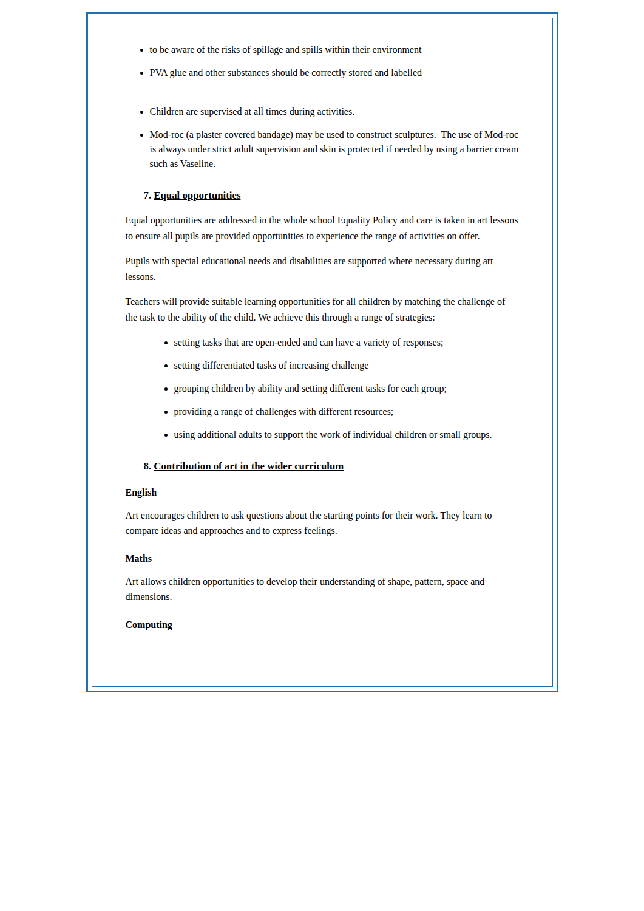to be aware of the risks of spillage and spills within their environment
PVA glue and other substances should be correctly stored and labelled
Children are supervised at all times during activities.
Mod-roc (a plaster covered bandage) may be used to construct sculptures. The use of Mod-roc is always under strict adult supervision and skin is protected if needed by using a barrier cream such as Vaseline.
7. Equal opportunities
Equal opportunities are addressed in the whole school Equality Policy and care is taken in art lessons to ensure all pupils are provided opportunities to experience the range of activities on offer.
Pupils with special educational needs and disabilities are supported where necessary during art lessons.
Teachers will provide suitable learning opportunities for all children by matching the challenge of the task to the ability of the child. We achieve this through a range of strategies:
setting tasks that are open-ended and can have a variety of responses;
setting differentiated tasks of increasing challenge
grouping children by ability and setting different tasks for each group;
providing a range of challenges with different resources;
using additional adults to support the work of individual children or small groups.
8. Contribution of art in the wider curriculum
English
Art encourages children to ask questions about the starting points for their work. They learn to compare ideas and approaches and to express feelings.
Maths
Art allows children opportunities to develop their understanding of shape, pattern, space and dimensions.
Computing